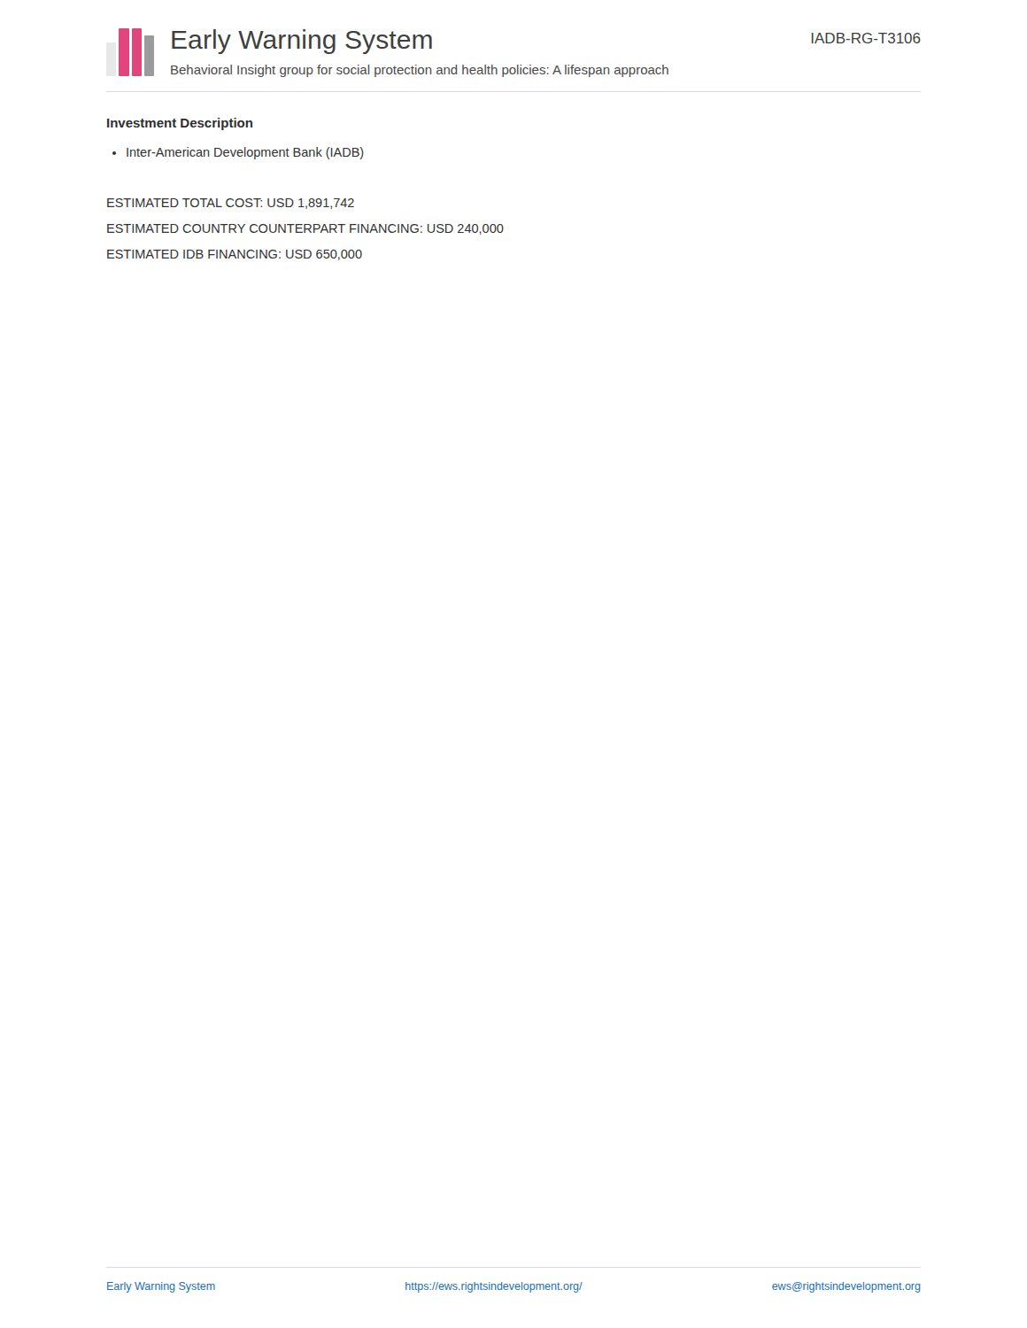Early Warning System
Behavioral Insight group for social protection and health policies: A lifespan approach
IADB-RG-T3106
Investment Description
Inter-American Development Bank (IADB)
ESTIMATED TOTAL COST: USD 1,891,742
ESTIMATED COUNTRY COUNTERPART FINANCING: USD 240,000
ESTIMATED IDB FINANCING: USD 650,000
Early Warning System
https://ews.rightsindevelopment.org/
ews@rightsindevelopment.org